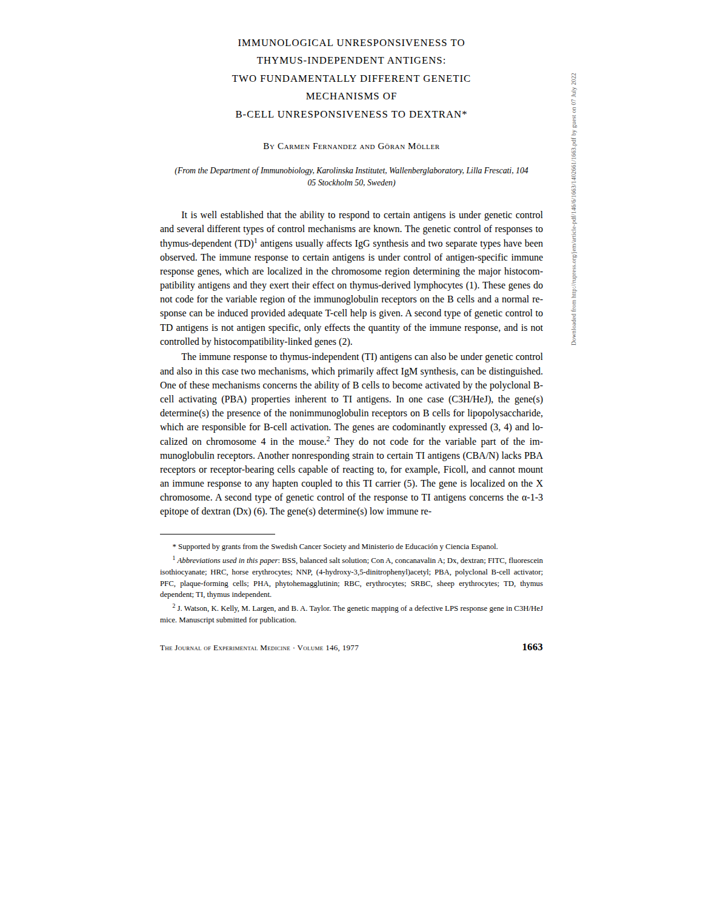Downloaded from http://rupress.org/jem/article-pdf/146/6/1663/1402661/1663.pdf by guest on 07 July 2022
Immunological Unresponsiveness to
Thymus-Independent Antigens:
Two Fundamentally Different Genetic
Mechanisms of
B-Cell Unresponsiveness to Dextran*
By Carmen Fernandez and Göran Möller
(From the Department of Immunobiology, Karolinska Institutet, Wallenberglaboratory, Lilla Frescati, 104 05 Stockholm 50, Sweden)
It is well established that the ability to respond to certain antigens is under genetic control and several different types of control mechanisms are known. The genetic control of responses to thymus-dependent (TD)1 antigens usually affects IgG synthesis and two separate types have been observed. The immune response to certain antigens is under control of antigen-specific immune response genes, which are localized in the chromosome region determining the major histocompatibility antigens and they exert their effect on thymus-derived lymphocytes (1). These genes do not code for the variable region of the immunoglobulin receptors on the B cells and a normal response can be induced provided adequate T-cell help is given. A second type of genetic control to TD antigens is not antigen specific, only effects the quantity of the immune response, and is not controlled by histocompatibility-linked genes (2).
The immune response to thymus-independent (TI) antigens can also be under genetic control and also in this case two mechanisms, which primarily affect IgM synthesis, can be distinguished. One of these mechanisms concerns the ability of B cells to become activated by the polyclonal B-cell activating (PBA) properties inherent to TI antigens. In one case (C3H/HeJ), the gene(s) determine(s) the presence of the nonimmunoglobulin receptors on B cells for lipopolysaccharide, which are responsible for B-cell activation. The genes are codominantly expressed (3, 4) and localized on chromosome 4 in the mouse.2 They do not code for the variable part of the immunoglobulin receptors. Another nonresponding strain to certain TI antigens (CBA/N) lacks PBA receptors or receptor-bearing cells capable of reacting to, for example, Ficoll, and cannot mount an immune response to any hapten coupled to this TI carrier (5). The gene is localized on the X chromosome. A second type of genetic control of the response to TI antigens concerns the α-1-3 epitope of dextran (Dx) (6). The gene(s) determine(s) low immune re-
* Supported by grants from the Swedish Cancer Society and Ministerio de Educación y Ciencia Espanol.
1 Abbreviations used in this paper: BSS, balanced salt solution; Con A, concanavalin A; Dx, dextran; FITC, fluorescein isothiocyanate; HRC, horse erythrocytes; NNP, (4-hydroxy-3,5-dinitrophenyl)acetyl; PBA, polyclonal B-cell activator; PFC, plaque-forming cells; PHA, phytohemagglutinin; RBC, erythrocytes; SRBC, sheep erythrocytes; TD, thymus dependent; TI, thymus independent.
2 J. Watson, K. Kelly, M. Largen, and B. A. Taylor. The genetic mapping of a defective LPS response gene in C3H/HeJ mice. Manuscript submitted for publication.
The Journal of Experimental Medicine · Volume 146, 1977 1663